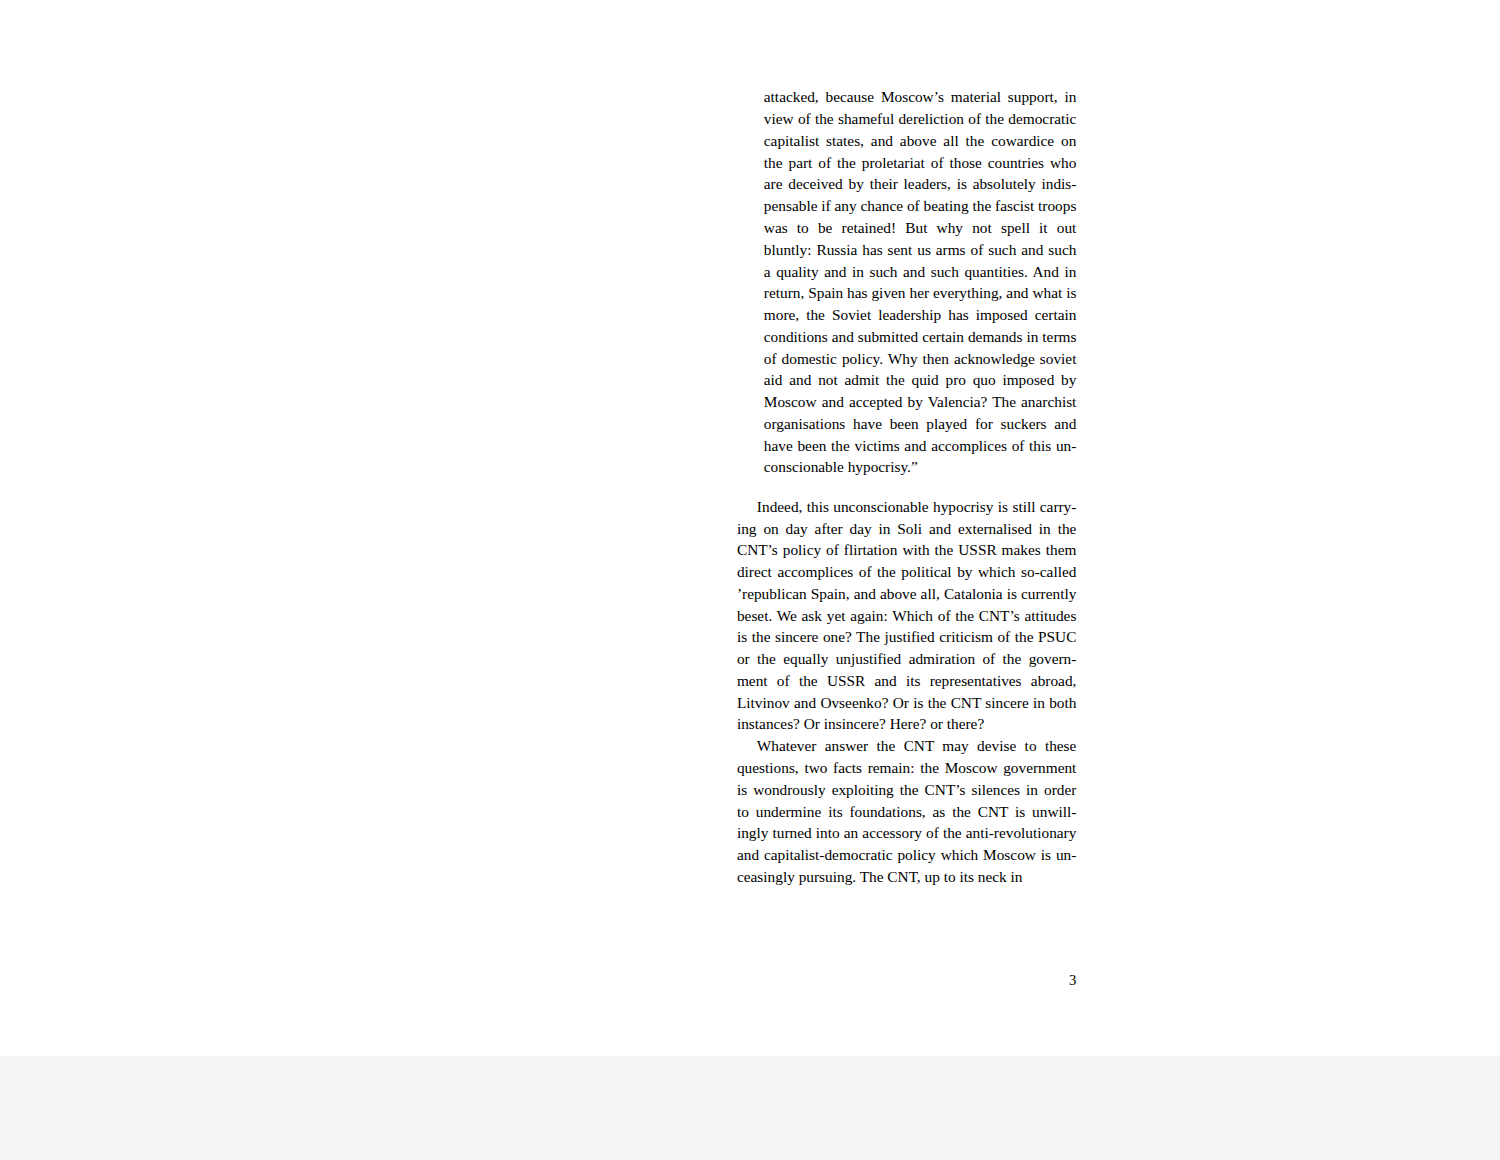attacked, because Moscow’s material support, in view of the shameful dereliction of the democratic capitalist states, and above all the cowardice on the part of the proletariat of those countries who are deceived by their leaders, is absolutely indispensable if any chance of beating the fascist troops was to be retained! But why not spell it out bluntly: Russia has sent us arms of such and such a quality and in such and such quantities. And in return, Spain has given her everything, and what is more, the Soviet leadership has imposed certain conditions and submitted certain demands in terms of domestic policy. Why then acknowledge soviet aid and not admit the quid pro quo imposed by Moscow and accepted by Valencia? The anarchist organisations have been played for suckers and have been the victims and accomplices of this unconscionable hypocrisy.”
Indeed, this unconscionable hypocrisy is still carrying on day after day in Soli and externalised in the CNT’s policy of flirtation with the USSR makes them direct accomplices of the political by which so-called ’republican Spain, and above all, Catalonia is currently beset. We ask yet again: Which of the CNT’s attitudes is the sincere one? The justified criticism of the PSUC or the equally unjustified admiration of the government of the USSR and its representatives abroad, Litvinov and Ovseenko? Or is the CNT sincere in both instances? Or insincere? Here? or there?
Whatever answer the CNT may devise to these questions, two facts remain: the Moscow government is wondrously exploiting the CNT’s silences in order to undermine its foundations, as the CNT is unwillingly turned into an accessory of the anti-revolutionary and capitalist-democratic policy which Moscow is unceasingly pursuing. The CNT, up to its neck in
3